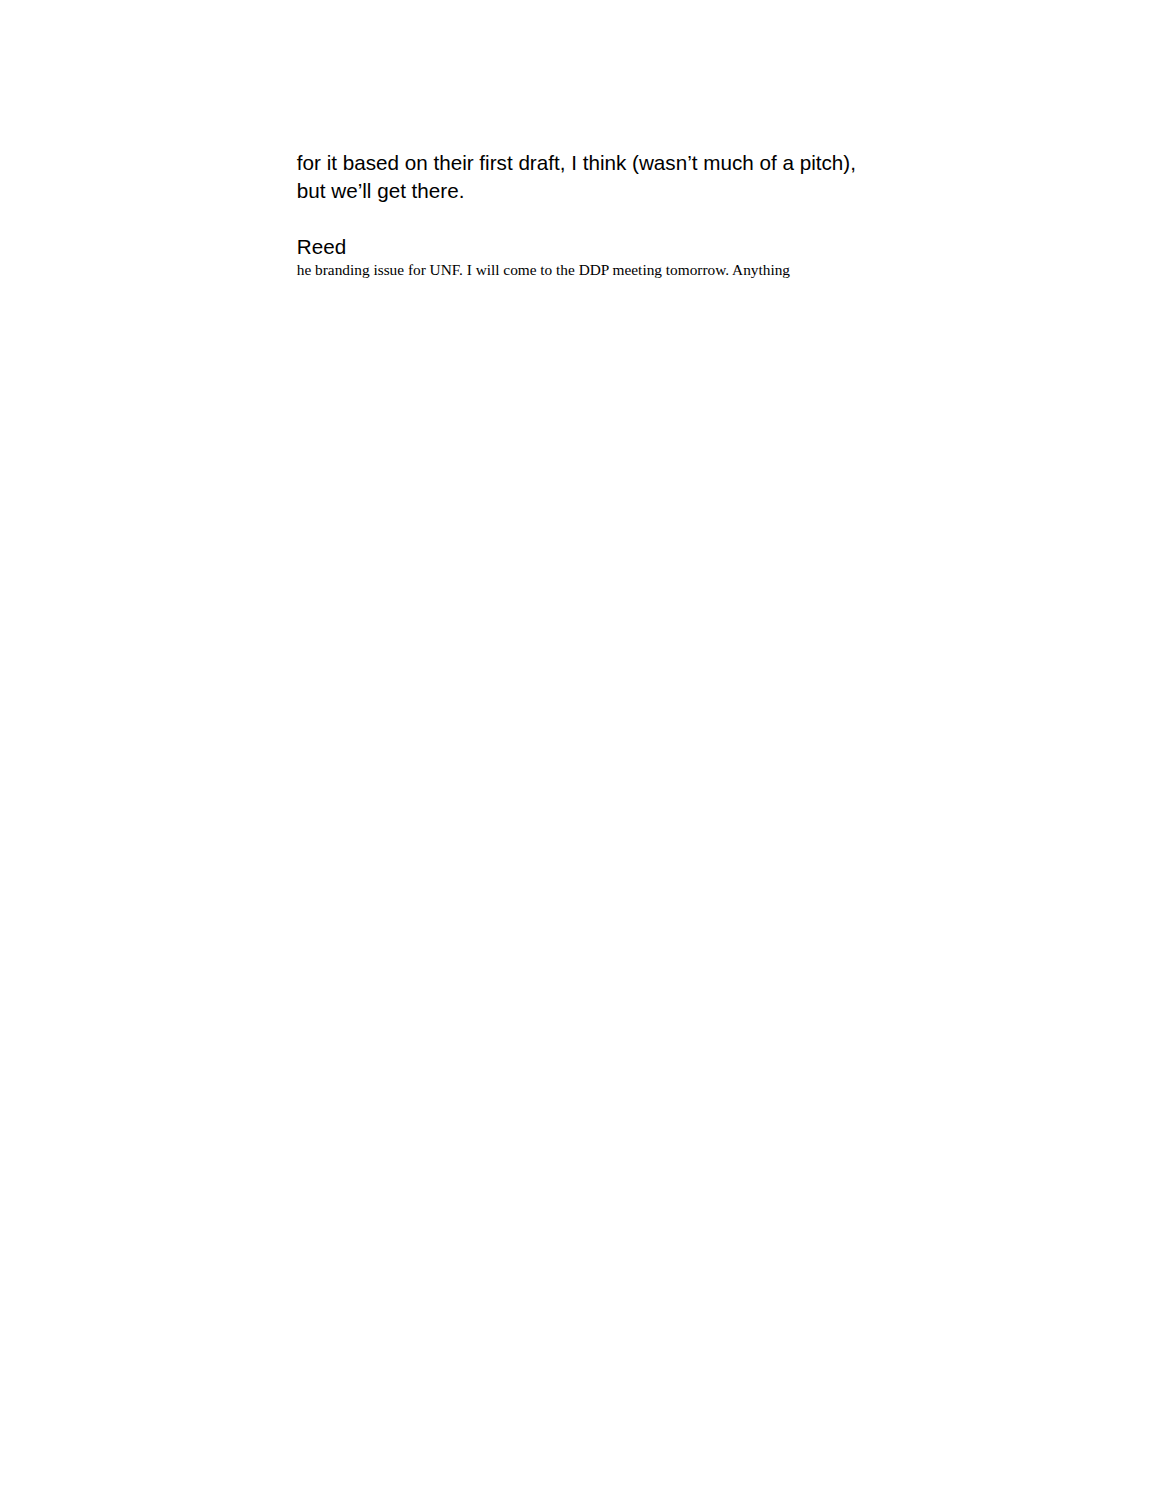for it based on their first draft, I think (wasn’t much of a pitch), but we’ll get there.
Reed
he branding issue for UNF. I will come to the DDP meeting tomorrow. Anything